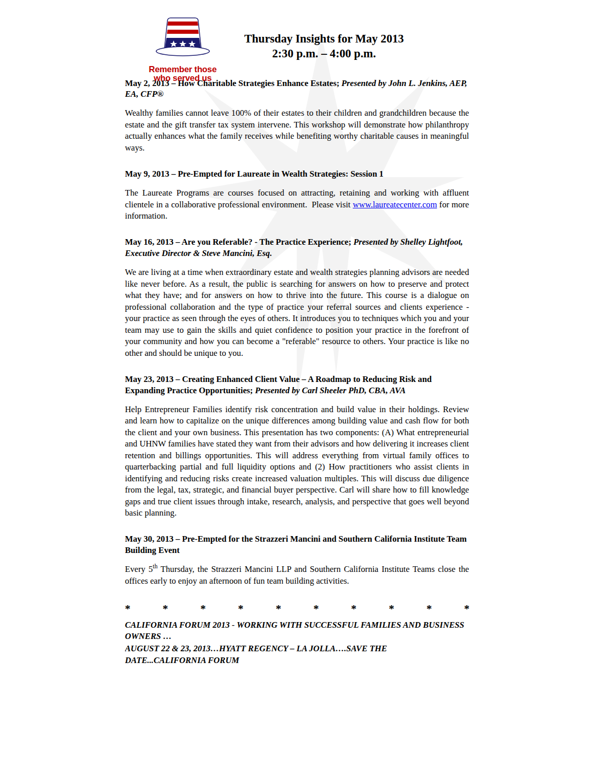Remember those who served us
Thursday Insights for May 2013
2:30 p.m. – 4:00 p.m.
May 2, 2013 – How Charitable Strategies Enhance Estates; Presented by John L. Jenkins, AEP, EA, CFP®
Wealthy families cannot leave 100% of their estates to their children and grandchildren because the estate and the gift transfer tax system intervene. This workshop will demonstrate how philanthropy actually enhances what the family receives while benefiting worthy charitable causes in meaningful ways.
May 9, 2013 – Pre-Empted for Laureate in Wealth Strategies: Session 1
The Laureate Programs are courses focused on attracting, retaining and working with affluent clientele in a collaborative professional environment. Please visit www.laureatecenter.com for more information.
May 16, 2013 – Are you Referable? - The Practice Experience; Presented by Shelley Lightfoot, Executive Director & Steve Mancini, Esq.
We are living at a time when extraordinary estate and wealth strategies planning advisors are needed like never before. As a result, the public is searching for answers on how to preserve and protect what they have; and for answers on how to thrive into the future. This course is a dialogue on professional collaboration and the type of practice your referral sources and clients experience - your practice as seen through the eyes of others. It introduces you to techniques which you and your team may use to gain the skills and quiet confidence to position your practice in the forefront of your community and how you can become a "referable" resource to others. Your practice is like no other and should be unique to you.
May 23, 2013 – Creating Enhanced Client Value – A Roadmap to Reducing Risk and Expanding Practice Opportunities; Presented by Carl Sheeler PhD, CBA, AVA
Help Entrepreneur Families identify risk concentration and build value in their holdings. Review and learn how to capitalize on the unique differences among building value and cash flow for both the client and your own business. This presentation has two components: (A) What entrepreneurial and UHNW families have stated they want from their advisors and how delivering it increases client retention and billings opportunities. This will address everything from virtual family offices to quarterbacking partial and full liquidity options and (2) How practitioners who assist clients in identifying and reducing risks create increased valuation multiples. This will discuss due diligence from the legal, tax, strategic, and financial buyer perspective. Carl will share how to fill knowledge gaps and true client issues through intake, research, analysis, and perspective that goes well beyond basic planning.
May 30, 2013 – Pre-Empted for the Strazzeri Mancini and Southern California Institute Team Building Event
Every 5th Thursday, the Strazzeri Mancini LLP and Southern California Institute Teams close the offices early to enjoy an afternoon of fun team building activities.
* * * * * * * * * * * * * * * *
CALIFORNIA FORUM 2013 - WORKING WITH SUCCESSFUL FAMILIES AND BUSINESS OWNERS …
AUGUST 22 & 23, 2013…HYATT REGENCY – LA JOLLA….SAVE THE DATE...CALIFORNIA FORUM